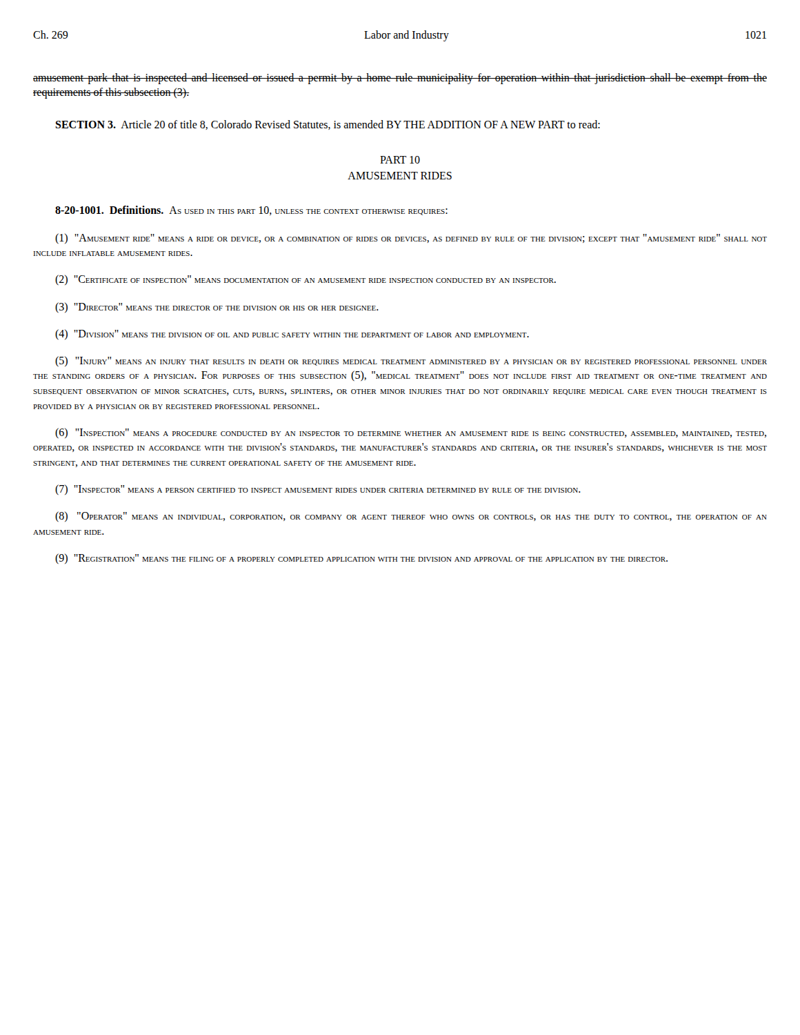Ch. 269 Labor and Industry 1021
amusement park that is inspected and licensed or issued a permit by a home rule municipality for operation within that jurisdiction shall be exempt from the requirements of this subsection (3).
SECTION 3. Article 20 of title 8, Colorado Revised Statutes, is amended BY THE ADDITION OF A NEW PART to read:
PART 10
AMUSEMENT RIDES
8-20-1001. Definitions. As used in this part 10, unless the context otherwise requires:
(1) "Amusement ride" means a ride or device, or a combination of rides or devices, as defined by rule of the division; except that "amusement ride" shall not include inflatable amusement rides.
(2) "Certificate of inspection" means documentation of an amusement ride inspection conducted by an inspector.
(3) "Director" means the director of the division or his or her designee.
(4) "Division" means the division of oil and public safety within the department of labor and employment.
(5) "Injury" means an injury that results in death or requires medical treatment administered by a physician or by registered professional personnel under the standing orders of a physician. For purposes of this subsection (5), "medical treatment" does not include first aid treatment or one-time treatment and subsequent observation of minor scratches, cuts, burns, splinters, or other minor injuries that do not ordinarily require medical care even though treatment is provided by a physician or by registered professional personnel.
(6) "Inspection" means a procedure conducted by an inspector to determine whether an amusement ride is being constructed, assembled, maintained, tested, operated, or inspected in accordance with the division's standards, the manufacturer's standards and criteria, or the insurer's standards, whichever is the most stringent, and that determines the current operational safety of the amusement ride.
(7) "Inspector" means a person certified to inspect amusement rides under criteria determined by rule of the division.
(8) "Operator" means an individual, corporation, or company or agent thereof who owns or controls, or has the duty to control, the operation of an amusement ride.
(9) "Registration" means the filing of a properly completed application with the division and approval of the application by the director.